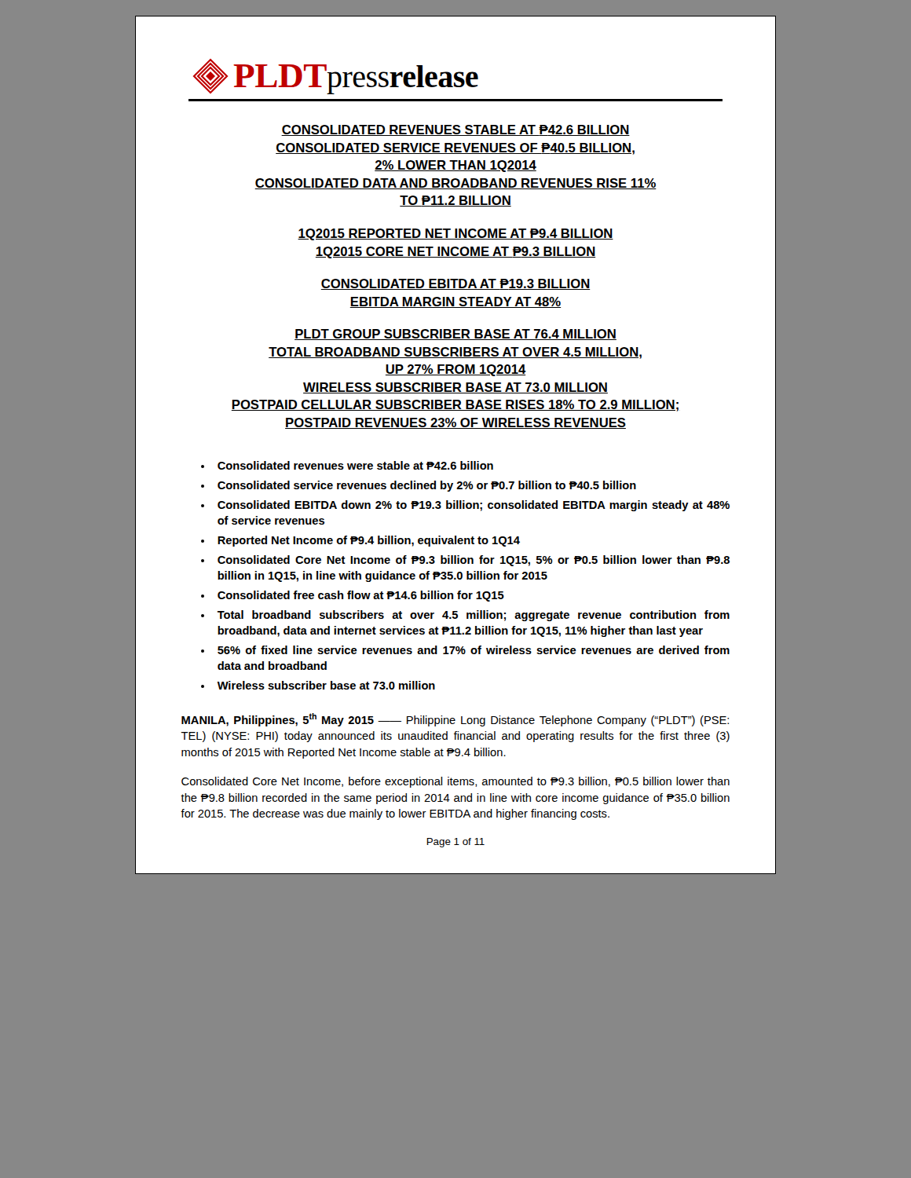PLDT press release
CONSOLIDATED REVENUES STABLE AT ₱42.6 BILLION
CONSOLIDATED SERVICE REVENUES OF ₱40.5 BILLION,
2% LOWER THAN 1Q2014
CONSOLIDATED DATA AND BROADBAND REVENUES RISE 11%
TO ₱11.2 BILLION
1Q2015 REPORTED NET INCOME AT ₱9.4 BILLION
1Q2015 CORE NET INCOME AT ₱9.3 BILLION
CONSOLIDATED EBITDA AT ₱19.3 BILLION
EBITDA MARGIN STEADY AT 48%
PLDT GROUP SUBSCRIBER BASE AT 76.4 MILLION
TOTAL BROADBAND SUBSCRIBERS AT OVER 4.5 MILLION,
UP 27% FROM 1Q2014
WIRELESS SUBSCRIBER BASE AT 73.0 MILLION
POSTPAID CELLULAR SUBSCRIBER BASE RISES 18% TO 2.9 MILLION;
POSTPAID REVENUES 23% OF WIRELESS REVENUES
Consolidated revenues were stable at ₱42.6 billion
Consolidated service revenues declined by 2% or ₱0.7 billion to ₱40.5 billion
Consolidated EBITDA down 2% to ₱19.3 billion; consolidated EBITDA margin steady at 48% of service revenues
Reported Net Income of ₱9.4 billion, equivalent to 1Q14
Consolidated Core Net Income of ₱9.3 billion for 1Q15, 5% or ₱0.5 billion lower than ₱9.8 billion in 1Q15, in line with guidance of ₱35.0 billion for 2015
Consolidated free cash flow at ₱14.6 billion for 1Q15
Total broadband subscribers at over 4.5 million; aggregate revenue contribution from broadband, data and internet services at ₱11.2 billion for 1Q15, 11% higher than last year
56% of fixed line service revenues and 17% of wireless service revenues are derived from data and broadband
Wireless subscriber base at 73.0 million
MANILA, Philippines, 5th May 2015 —— Philippine Long Distance Telephone Company (“PLDT”) (PSE: TEL) (NYSE: PHI) today announced its unaudited financial and operating results for the first three (3) months of 2015 with Reported Net Income stable at ₱9.4 billion.
Consolidated Core Net Income, before exceptional items, amounted to ₱9.3 billion, ₱0.5 billion lower than the ₱9.8 billion recorded in the same period in 2014 and in line with core income guidance of ₱35.0 billion for 2015. The decrease was due mainly to lower EBITDA and higher financing costs.
Page 1 of 11